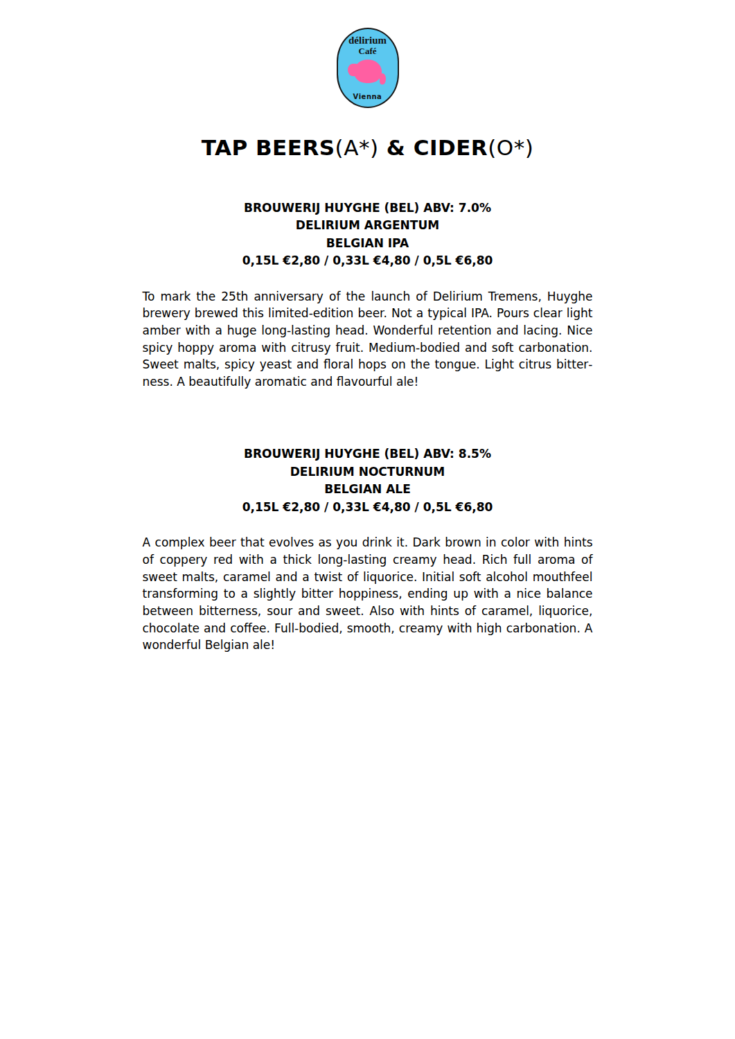déliriumCafé Vienna
TAP BEERS(A*) & CIDER(O*)
BROUWERIJ HUYGHE (BEL) ABV: 7.0% DELIRIUM ARGENTUM BELGIAN IPA 0,15L €2,80 / 0,33L €4,80 / 0,5L €6,80
To mark the 25th anniversary of the launch of Delirium Tremens, Huyghe brewery brewed this limited-edition beer. Not a typical IPA. Pours clear light amber with a huge long-lasting head. Wonderful retention and lacing. Nice spicy hoppy aroma with citrusy fruit. Medium-bodied and soft carbonation. Sweet malts, spicy yeast and floral hops on the tongue. Light citrus bitterness. A beautifully aromatic and flavourful ale!
BROUWERIJ HUYGHE (BEL) ABV: 8.5% DELIRIUM NOCTURNUM BELGIAN ALE 0,15L €2,80 / 0,33L €4,80 / 0,5L €6,80
A complex beer that evolves as you drink it. Dark brown in color with hints of coppery red with a thick long-lasting creamy head. Rich full aroma of sweet malts, caramel and a twist of liquorice. Initial soft alcohol mouthfeel transforming to a slightly bitter hoppiness, ending up with a nice balance between bitterness, sour and sweet. Also with hints of caramel, liquorice, chocolate and coffee. Full-bodied, smooth, creamy with high carbonation. A wonderful Belgian ale!